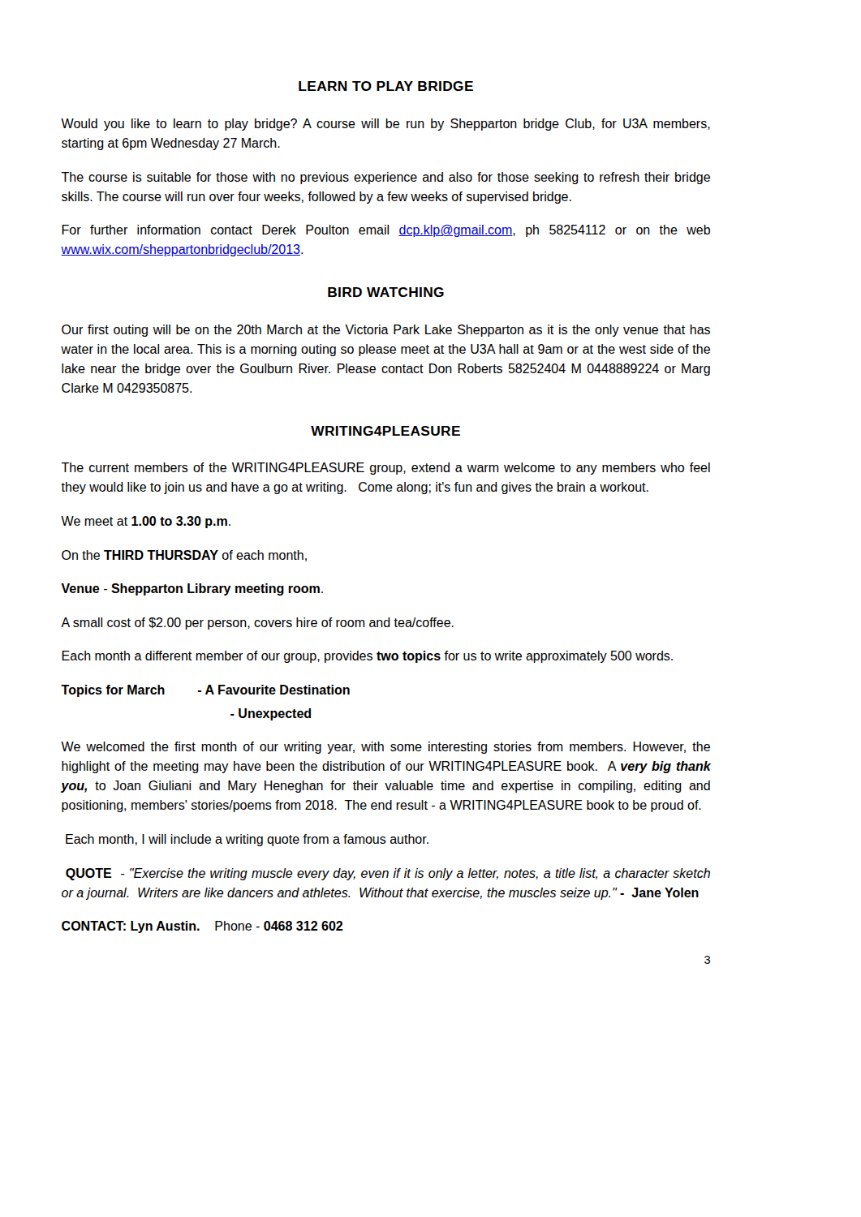LEARN TO PLAY BRIDGE
Would you like to learn to play bridge? A course will be run by Shepparton bridge Club, for U3A members, starting at 6pm Wednesday 27 March.
The course is suitable for those with no previous experience and also for those seeking to refresh their bridge skills. The course will run over four weeks, followed by a few weeks of supervised bridge.
For further information contact Derek Poulton email dcp.klp@gmail.com, ph 58254112 or on the web www.wix.com/sheppartonbridgeclub/2013.
BIRD WATCHING
Our first outing will be on the 20th March at the Victoria Park Lake Shepparton as it is the only venue that has water in the local area. This is a morning outing so please meet at the U3A hall at 9am or at the west side of the lake near the bridge over the Goulburn River. Please contact Don Roberts 58252404 M 0448889224 or Marg Clarke M 0429350875.
WRITING4PLEASURE
The current members of the WRITING4PLEASURE group, extend a warm welcome to any members who feel they would like to join us and have a go at writing. Come along; it's fun and gives the brain a workout.
We meet at 1.00 to 3.30 p.m.
On the THIRD THURSDAY of each month,
Venue - Shepparton Library meeting room.
A small cost of $2.00 per person, covers hire of room and tea/coffee.
Each month a different member of our group, provides two topics for us to write approximately 500 words.
Topics for March - A Favourite Destination
- Unexpected
We welcomed the first month of our writing year, with some interesting stories from members. However, the highlight of the meeting may have been the distribution of our WRITING4PLEASURE book. A very big thank you, to Joan Giuliani and Mary Heneghan for their valuable time and expertise in compiling, editing and positioning, members' stories/poems from 2018. The end result - a WRITING4PLEASURE book to be proud of.
Each month, I will include a writing quote from a famous author.
QUOTE - "Exercise the writing muscle every day, even if it is only a letter, notes, a title list, a character sketch or a journal. Writers are like dancers and athletes. Without that exercise, the muscles seize up." - Jane Yolen
CONTACT: Lyn Austin. Phone - 0468 312 602
3